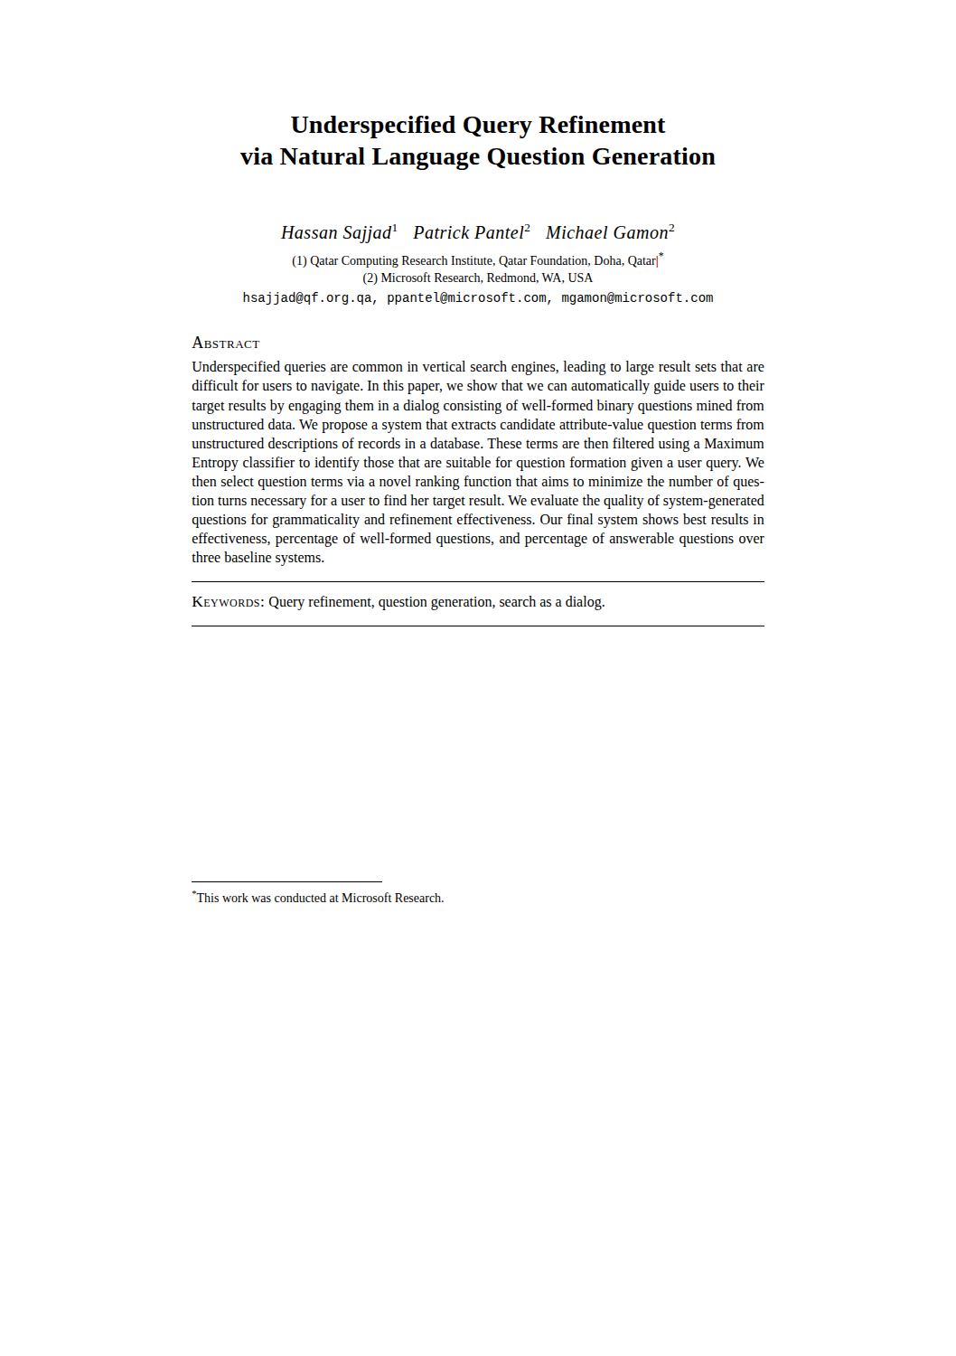Underspecified Query Refinement
via Natural Language Question Generation
Hassan Sajjad1 Patrick Pantel2 Michael Gamon2
(1) Qatar Computing Research Institute, Qatar Foundation, Doha, Qatar|*
(2) Microsoft Research, Redmond, WA, USA
hsajjad@qf.org.qa, ppantel@microsoft.com, mgamon@microsoft.com
Abstract
Underspecified queries are common in vertical search engines, leading to large result sets that are difficult for users to navigate. In this paper, we show that we can automatically guide users to their target results by engaging them in a dialog consisting of well-formed binary questions mined from unstructured data. We propose a system that extracts candidate attribute-value question terms from unstructured descriptions of records in a database. These terms are then filtered using a Maximum Entropy classifier to identify those that are suitable for question formation given a user query. We then select question terms via a novel ranking function that aims to minimize the number of question turns necessary for a user to find her target result. We evaluate the quality of system-generated questions for grammaticality and refinement effectiveness. Our final system shows best results in effectiveness, percentage of well-formed questions, and percentage of answerable questions over three baseline systems.
Keywords: Query refinement, question generation, search as a dialog.
*This work was conducted at Microsoft Research.